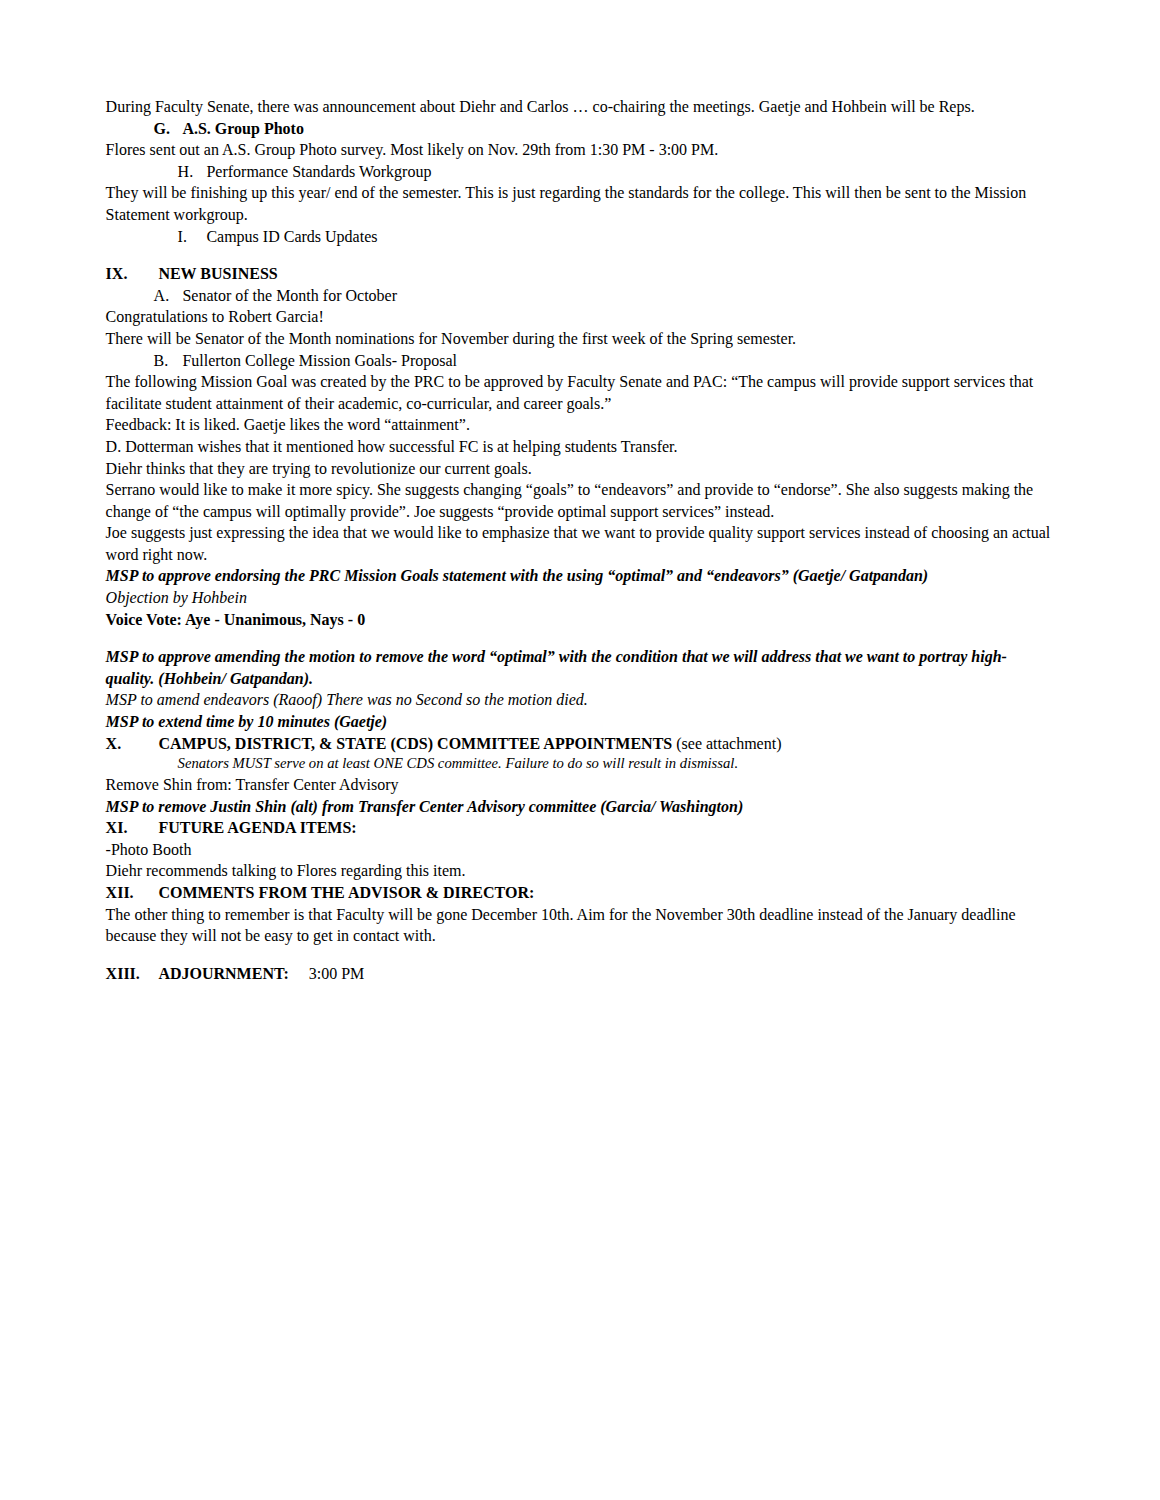During Faculty Senate, there was announcement about Diehr and Carlos … co-chairing the meetings. Gaetje and Hohbein will be Reps.
G. A.S. Group Photo
Flores sent out an A.S. Group Photo survey. Most likely on Nov. 29th from 1:30 PM - 3:00 PM.
H. Performance Standards Workgroup
They will be finishing up this year/ end of the semester. This is just regarding the standards for the college. This will then be sent to the Mission Statement workgroup.
I. Campus ID Cards Updates
IX. NEW BUSINESS
A. Senator of the Month for October
Congratulations to Robert Garcia!
There will be Senator of the Month nominations for November during the first week of the Spring semester.
B. Fullerton College Mission Goals- Proposal
The following Mission Goal was created by the PRC to be approved by Faculty Senate and PAC: “The campus will provide support services that facilitate student attainment of their academic, co-curricular, and career goals.”
Feedback: It is liked. Gaetje likes the word “attainment”.
D. Dotterman wishes that it mentioned how successful FC is at helping students Transfer.
Diehr thinks that they are trying to revolutionize our current goals.
Serrano would like to make it more spicy. She suggests changing “goals” to “endeavors” and provide to “endorse”. She also suggests making the change of “the campus will optimally provide”. Joe suggests “provide optimal support services” instead.
Joe suggests just expressing the idea that we would like to emphasize that we want to provide quality support services instead of choosing an actual word right now.
MSP to approve endorsing the PRC Mission Goals statement with the using “optimal” and “endeavors” (Gaetje/ Gatpandan)
Objection by Hohbein
Voice Vote: Aye - Unanimous, Nays - 0
MSP to approve amending the motion to remove the word “optimal” with the condition that we will address that we want to portray high-quality. (Hohbein/ Gatpandan).
MSP to amend endeavors (Raoof) There was no Second so the motion died.
MSP to extend time by 10 minutes (Gaetje)
X. CAMPUS, DISTRICT, & STATE (CDS) COMMITTEE APPOINTMENTS (see attachment)
Senators MUST serve on at least ONE CDS committee. Failure to do so will result in dismissal.
Remove Shin from: Transfer Center Advisory
MSP to remove Justin Shin (alt) from Transfer Center Advisory committee (Garcia/ Washington)
XI. FUTURE AGENDA ITEMS:
-Photo Booth
Diehr recommends talking to Flores regarding this item.
XII. COMMENTS FROM THE ADVISOR & DIRECTOR:
The other thing to remember is that Faculty will be gone December 10th. Aim for the November 30th deadline instead of the January deadline because they will not be easy to get in contact with.
XIII. ADJOURNMENT: 3:00 PM